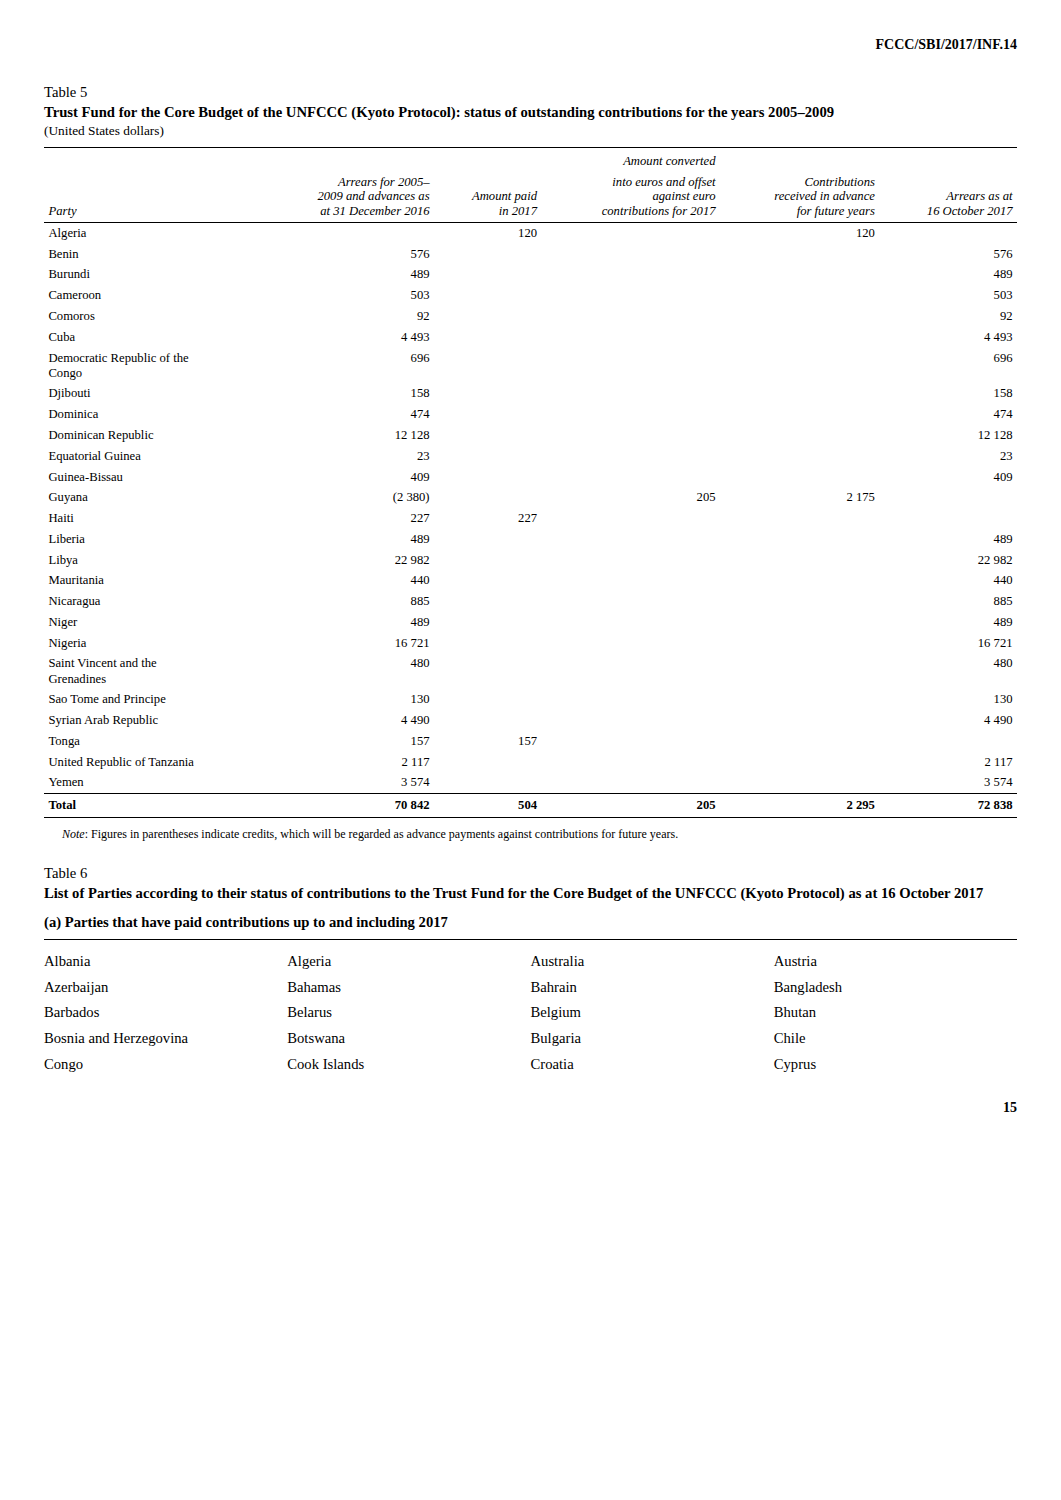FCCC/SBI/2017/INF.14
Table 5
Trust Fund for the Core Budget of the UNFCCC (Kyoto Protocol): status of outstanding contributions for the years 2005–2009
(United States dollars)
| | | | Amount converted | | |
| --- | --- | --- | --- | --- | --- |
| Party | Arrears for 2005– 2009 and advances as at 31 December 2016 | Amount paid in 2017 | into euros and offset against euro contributions for 2017 | Contributions received in advance for future years | Arrears as at 16 October 2017 |
| Algeria | | 120 | | 120 | |
| Benin | 576 | | | | 576 |
| Burundi | 489 | | | | 489 |
| Cameroon | 503 | | | | 503 |
| Comoros | 92 | | | | 92 |
| Cuba | 4 493 | | | | 4 493 |
| Democratic Republic of the Congo | 696 | | | | 696 |
| Djibouti | 158 | | | | 158 |
| Dominica | 474 | | | | 474 |
| Dominican Republic | 12 128 | | | | 12 128 |
| Equatorial Guinea | 23 | | | | 23 |
| Guinea-Bissau | 409 | | | | 409 |
| Guyana | (2 380) | | 205 | 2 175 | |
| Haiti | 227 | 227 | | | |
| Liberia | 489 | | | | 489 |
| Libya | 22 982 | | | | 22 982 |
| Mauritania | 440 | | | | 440 |
| Nicaragua | 885 | | | | 885 |
| Niger | 489 | | | | 489 |
| Nigeria | 16 721 | | | | 16 721 |
| Saint Vincent and the Grenadines | 480 | | | | 480 |
| Sao Tome and Principe | 130 | | | | 130 |
| Syrian Arab Republic | 4 490 | | | | 4 490 |
| Tonga | 157 | 157 | | | |
| United Republic of Tanzania | 2 117 | | | | 2 117 |
| Yemen | 3 574 | | | | 3 574 |
| Total | 70 842 | 504 | 205 | 2 295 | 72 838 |
Note: Figures in parentheses indicate credits, which will be regarded as advance payments against contributions for future years.
Table 6
List of Parties according to their status of contributions to the Trust Fund for the Core Budget of the UNFCCC (Kyoto Protocol) as at 16 October 2017
(a) Parties that have paid contributions up to and including 2017
| Albania | Algeria | Australia | Austria |
| Azerbaijan | Bahamas | Bahrain | Bangladesh |
| Barbados | Belarus | Belgium | Bhutan |
| Bosnia and Herzegovina | Botswana | Bulgaria | Chile |
| Congo | Cook Islands | Croatia | Cyprus |
15